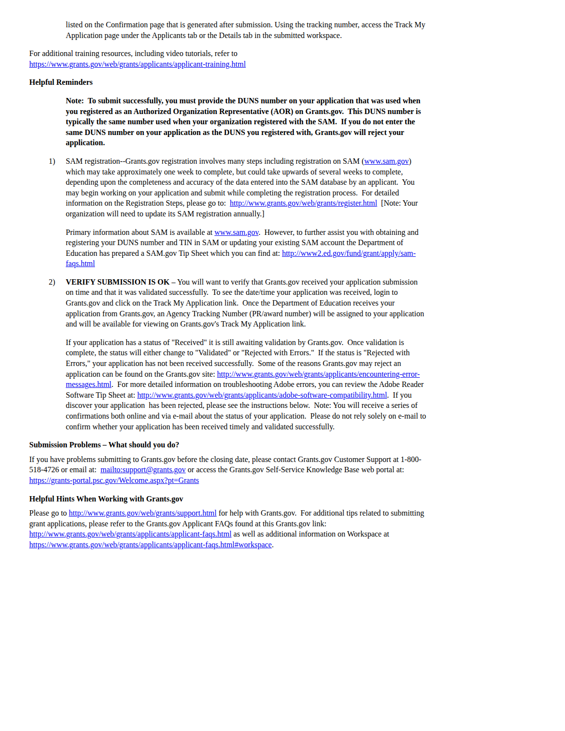listed on the Confirmation page that is generated after submission. Using the tracking number, access the Track My Application page under the Applicants tab or the Details tab in the submitted workspace.
For additional training resources, including video tutorials, refer to
https://www.grants.gov/web/grants/applicants/applicant-training.html
Helpful Reminders
Note: To submit successfully, you must provide the DUNS number on your application that was used when you registered as an Authorized Organization Representative (AOR) on Grants.gov. This DUNS number is typically the same number used when your organization registered with the SAM. If you do not enter the same DUNS number on your application as the DUNS you registered with, Grants.gov will reject your application.
SAM registration--Grants.gov registration involves many steps including registration on SAM (www.sam.gov) which may take approximately one week to complete, but could take upwards of several weeks to complete, depending upon the completeness and accuracy of the data entered into the SAM database by an applicant. You may begin working on your application and submit while completing the registration process. For detailed information on the Registration Steps, please go to: http://www.grants.gov/web/grants/register.html [Note: Your organization will need to update its SAM registration annually.]
Primary information about SAM is available at www.sam.gov. However, to further assist you with obtaining and registering your DUNS number and TIN in SAM or updating your existing SAM account the Department of Education has prepared a SAM.gov Tip Sheet which you can find at: http://www2.ed.gov/fund/grant/apply/sam-faqs.html
VERIFY SUBMISSION IS OK – You will want to verify that Grants.gov received your application submission on time and that it was validated successfully. To see the date/time your application was received, login to Grants.gov and click on the Track My Application link. Once the Department of Education receives your application from Grants.gov, an Agency Tracking Number (PR/award number) will be assigned to your application and will be available for viewing on Grants.gov's Track My Application link.
If your application has a status of "Received" it is still awaiting validation by Grants.gov. Once validation is complete, the status will either change to "Validated" or "Rejected with Errors." If the status is "Rejected with Errors," your application has not been received successfully. Some of the reasons Grants.gov may reject an application can be found on the Grants.gov site: http://www.grants.gov/web/grants/applicants/encountering-error-messages.html. For more detailed information on troubleshooting Adobe errors, you can review the Adobe Reader Software Tip Sheet at: http://www.grants.gov/web/grants/applicants/adobe-software-compatibility.html. If you discover your application has been rejected, please see the instructions below. Note: You will receive a series of confirmations both online and via e-mail about the status of your application. Please do not rely solely on e-mail to confirm whether your application has been received timely and validated successfully.
Submission Problems – What should you do?
If you have problems submitting to Grants.gov before the closing date, please contact Grants.gov Customer Support at 1-800-518-4726 or email at: mailto:support@grants.gov or access the Grants.gov Self-Service Knowledge Base web portal at: https://grants-portal.psc.gov/Welcome.aspx?pt=Grants
Helpful Hints When Working with Grants.gov
Please go to http://www.grants.gov/web/grants/support.html for help with Grants.gov. For additional tips related to submitting grant applications, please refer to the Grants.gov Applicant FAQs found at this Grants.gov link: http://www.grants.gov/web/grants/applicants/applicant-faqs.html as well as additional information on Workspace at https://www.grants.gov/web/grants/applicants/applicant-faqs.html#workspace.